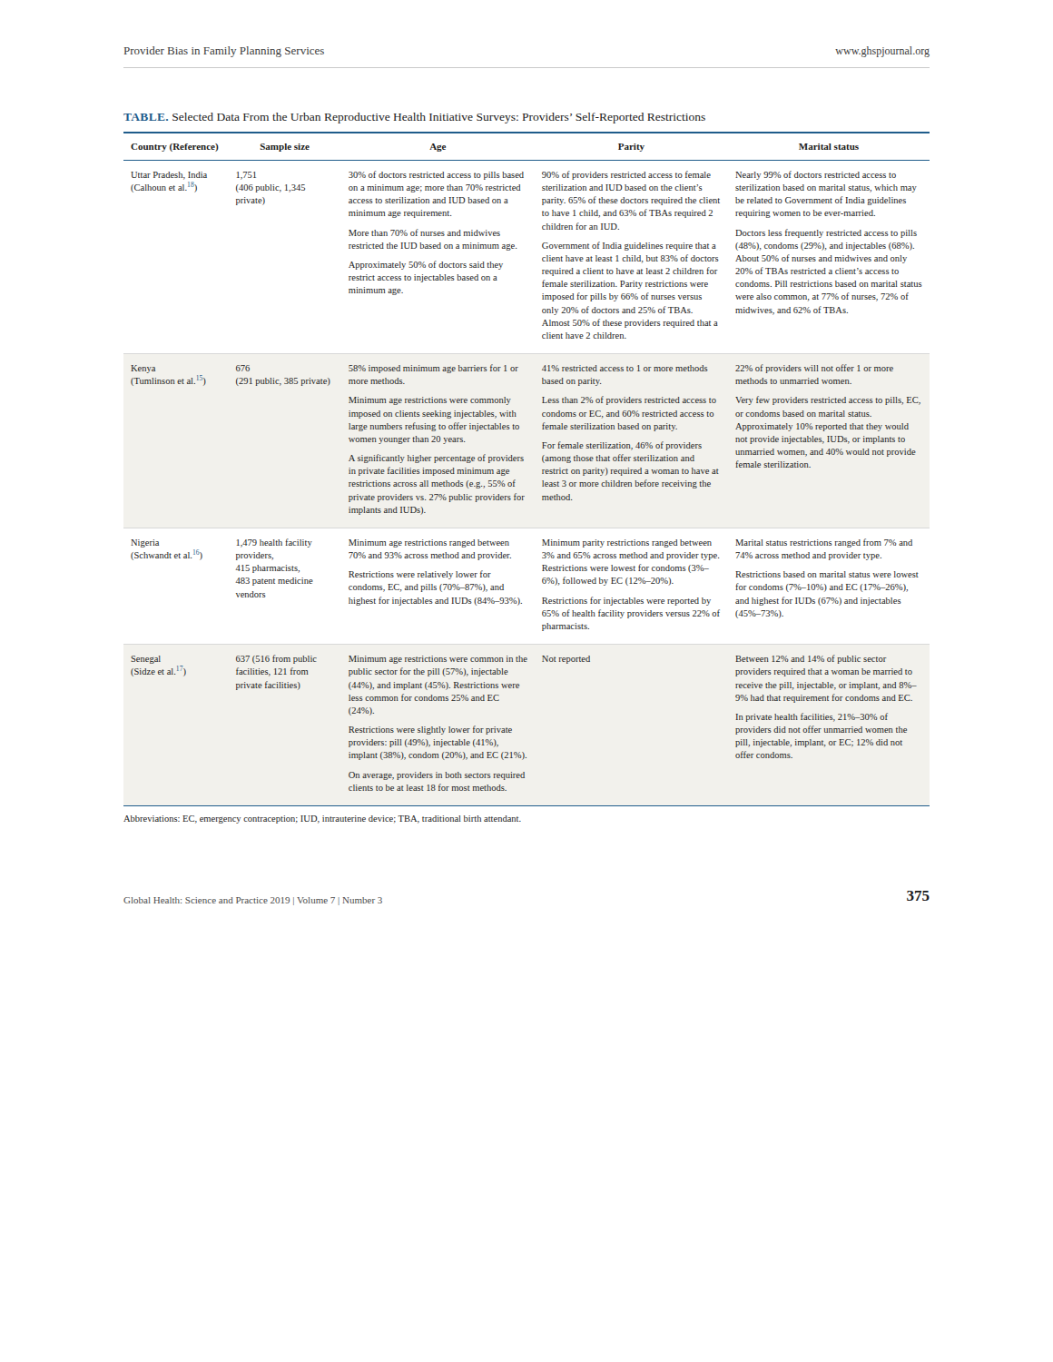Provider Bias in Family Planning Services
www.ghspjournal.org
TABLE. Selected Data From the Urban Reproductive Health Initiative Surveys: Providers’ Self-Reported Restrictions
| Country (Reference) | Sample size | Age | Parity | Marital status |
| --- | --- | --- | --- | --- |
| Uttar Pradesh, India (Calhoun et al. 18 ) | 1,751 (406 public, 1,345 private) | 30% of doctors restricted access to pills based on a minimum age; more than 70% restricted access to sterilization and IUD based on a minimum age requirement. More than 70% of nurses and midwives restricted the IUD based on a minimum age. Approximately 50% of doctors said they restrict access to injectables based on a minimum age. | 90% of providers restricted access to female sterilization and IUD based on the client’s parity. 65% of these doctors required the client to have 1 child, and 63% of TBAs required 2 children for an IUD. Government of India guidelines require that a client have at least 1 child, but 83% of doctors required a client to have at least 2 children for female sterilization. Parity restrictions were imposed for pills by 66% of nurses versus only 20% of doctors and 25% of TBAs. Almost 50% of these providers required that a client have 2 children. | Nearly 99% of doctors restricted access to sterilization based on marital status, which may be related to Government of India guidelines requiring women to be ever-married. Doctors less frequently restricted access to pills (48%), condoms (29%), and injectables (68%). About 50% of nurses and midwives and only 20% of TBAs restricted a client’s access to condoms. Pill restrictions based on marital status were also common, at 77% of nurses, 72% of midwives, and 62% of TBAs. |
| Kenya (Tumlinson et al. 15 ) | 676 (291 public, 385 private) | 58% imposed minimum age barriers for 1 or more methods. Minimum age restrictions were commonly imposed on clients seeking injectables, with large numbers refusing to offer injectables to women younger than 20 years. A significantly higher percentage of providers in private facilities imposed minimum age restrictions across all methods (e.g., 55% of private providers vs. 27% public providers for implants and IUDs). | 41% restricted access to 1 or more methods based on parity. Less than 2% of providers restricted access to condoms or EC, and 60% restricted access to female sterilization based on parity. For female sterilization, 46% of providers (among those that offer sterilization and restrict on parity) required a woman to have at least 3 or more children before receiving the method. | 22% of providers will not offer 1 or more methods to unmarried women. Very few providers restricted access to pills, EC, or condoms based on marital status. Approximately 10% reported that they would not provide injectables, IUDs, or implants to unmarried women, and 40% would not provide female sterilization. |
| Nigeria (Schwandt et al. 16 ) | 1,479 health facility providers, 415 pharmacists, 483 patent medicine vendors | Minimum age restrictions ranged between 70% and 93% across method and provider. Restrictions were relatively lower for condoms, EC, and pills (70%–87%), and highest for injectables and IUDs (84%–93%). | Minimum parity restrictions ranged between 3% and 65% across method and provider type. Restrictions were lowest for condoms (3%–6%), followed by EC (12%–20%). Restrictions for injectables were reported by 65% of health facility providers versus 22% of pharmacists. | Marital status restrictions ranged from 7% and 74% across method and provider type. Restrictions based on marital status were lowest for condoms (7%–10%) and EC (17%–26%), and highest for IUDs (67%) and injectables (45%–73%). |
| Senegal (Sidze et al. 17 ) | 637 (516 from public facilities, 121 from private facilities) | Minimum age restrictions were common in the public sector for the pill (57%), injectable (44%), and implant (45%). Restrictions were less common for condoms 25% and EC (24%). Restrictions were slightly lower for private providers: pill (49%), injectable (41%), implant (38%), condom (20%), and EC (21%). On average, providers in both sectors required clients to be at least 18 for most methods. | Not reported | Between 12% and 14% of public sector providers required that a woman be married to receive the pill, injectable, or implant, and 8%–9% had that requirement for condoms and EC. In private health facilities, 21%–30% of providers did not offer unmarried women the pill, injectable, implant, or EC; 12% did not offer condoms. |
Abbreviations: EC, emergency contraception; IUD, intrauterine device; TBA, traditional birth attendant.
Global Health: Science and Practice 2019 | Volume 7 | Number 3
375